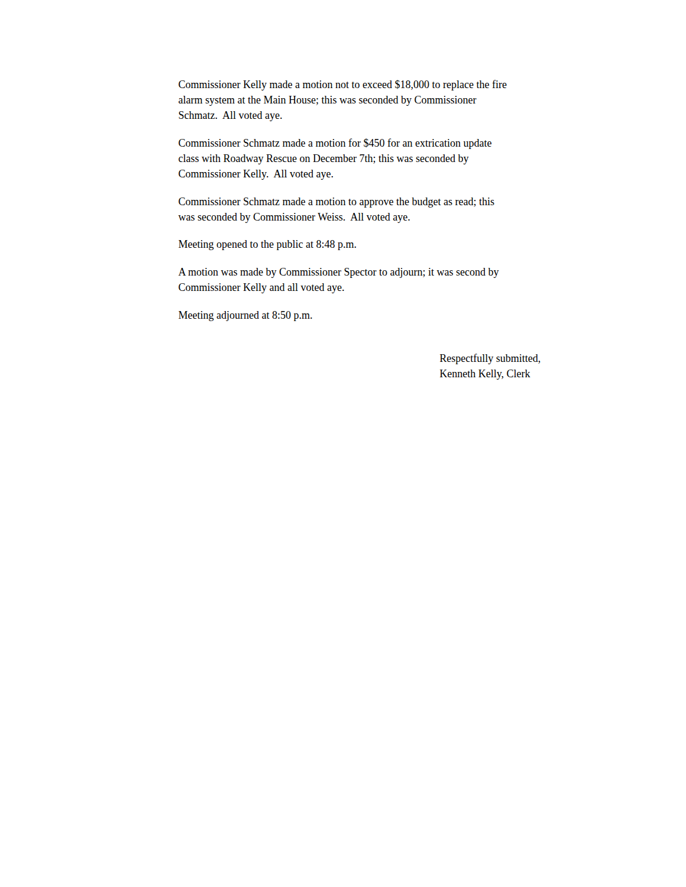Commissioner Kelly made a motion not to exceed $18,000 to replace the fire alarm system at the Main House; this was seconded by Commissioner Schmatz. All voted aye.
Commissioner Schmatz made a motion for $450 for an extrication update class with Roadway Rescue on December 7th; this was seconded by Commissioner Kelly. All voted aye.
Commissioner Schmatz made a motion to approve the budget as read; this was seconded by Commissioner Weiss. All voted aye.
Meeting opened to the public at 8:48 p.m.
A motion was made by Commissioner Spector to adjourn; it was second by Commissioner Kelly and all voted aye.
Meeting adjourned at 8:50 p.m.
Respectfully submitted,
Kenneth Kelly, Clerk